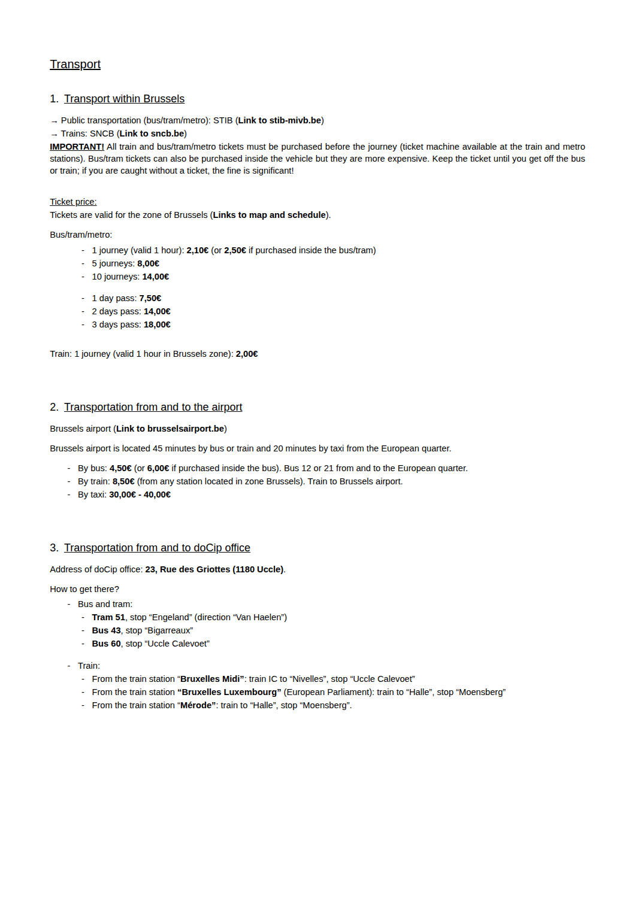Transport
1.
Transport within Brussels
→ Public transportation (bus/tram/metro): STIB (Link to stib-mivb.be)
→ Trains: SNCB (Link to sncb.be)
IMPORTANT! All train and bus/tram/metro tickets must be purchased before the journey (ticket machine available at the train and metro stations). Bus/tram tickets can also be purchased inside the vehicle but they are more expensive. Keep the ticket until you get off the bus or train; if you are caught without a ticket, the fine is significant!
Ticket price:
Tickets are valid for the zone of Brussels (Links to map and schedule).
Bus/tram/metro:
1 journey (valid 1 hour): 2,10€ (or 2,50€ if purchased inside the bus/tram)
5 journeys: 8,00€
10 journeys: 14,00€
1 day pass: 7,50€
2 days pass: 14,00€
3 days pass: 18,00€
Train: 1 journey (valid 1 hour in Brussels zone): 2,00€
2.
Transportation from and to the airport
Brussels airport (Link to brusselsairport.be)
Brussels airport is located 45 minutes by bus or train and 20 minutes by taxi from the European quarter.
By bus: 4,50€ (or 6,00€ if purchased inside the bus). Bus 12 or 21 from and to the European quarter.
By train: 8,50€ (from any station located in zone Brussels). Train to Brussels airport.
By taxi: 30,00€ - 40,00€
3.
Transportation from and to doCip office
Address of doCip office: 23, Rue des Griottes (1180 Uccle).
How to get there?
Bus and tram:
Tram 51, stop “Engeland” (direction “Van Haelen”)
Bus 43, stop “Bigarreaux”
Bus 60, stop “Uccle Calevoet”
Train:
From the train station “Bruxelles Midi”: train IC to “Nivelles”, stop “Uccle Calevoet”
From the train station “Bruxelles Luxembourg” (European Parliament): train to “Halle”, stop “Moensberg”
From the train station “Mérode”: train to “Halle”, stop “Moensberg”.